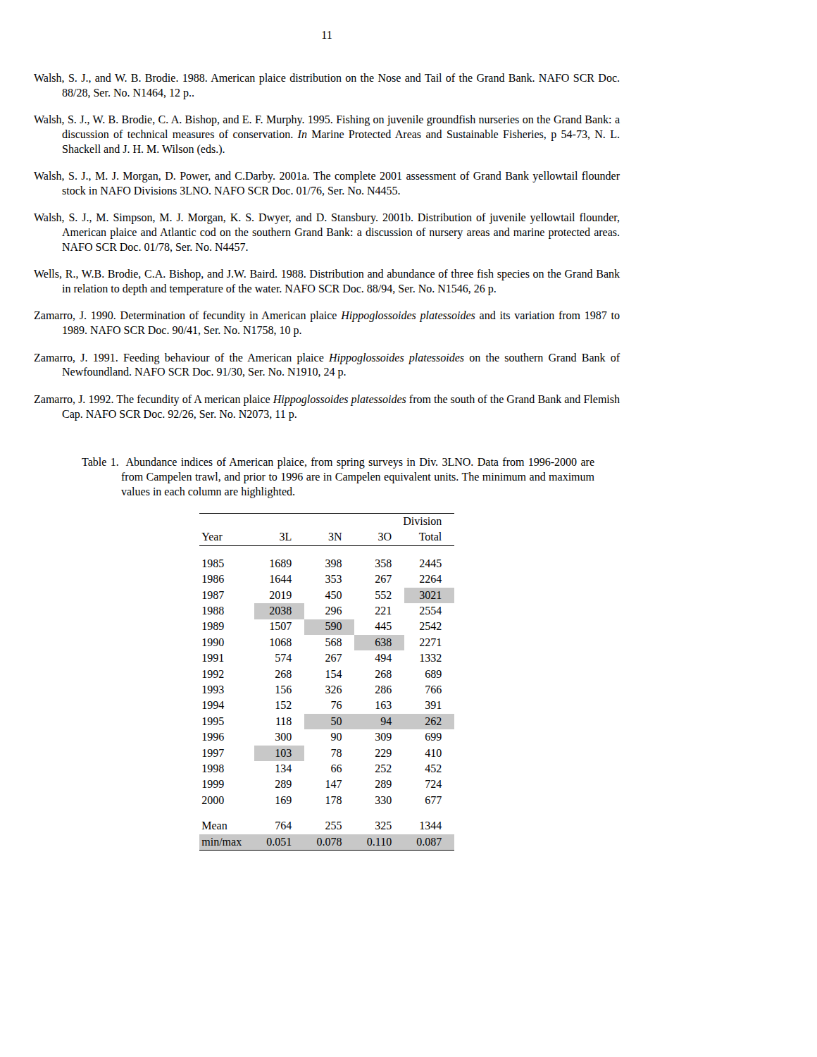11
Walsh, S. J., and W. B. Brodie. 1988. American plaice distribution on the Nose and Tail of the Grand Bank. NAFO SCR Doc. 88/28, Ser. No. N1464, 12 p..
Walsh, S. J., W. B. Brodie, C. A. Bishop, and E. F. Murphy. 1995. Fishing on juvenile groundfish nurseries on the Grand Bank: a discussion of technical measures of conservation. In Marine Protected Areas and Sustainable Fisheries, p 54-73, N. L. Shackell and J. H. M. Wilson (eds.).
Walsh, S. J., M. J. Morgan, D. Power, and C.Darby. 2001a. The complete 2001 assessment of Grand Bank yellowtail flounder stock in NAFO Divisions 3LNO. NAFO SCR Doc. 01/76, Ser. No. N4455.
Walsh, S. J., M. Simpson, M. J. Morgan, K. S. Dwyer, and D. Stansbury. 2001b. Distribution of juvenile yellowtail flounder, American plaice and Atlantic cod on the southern Grand Bank: a discussion of nursery areas and marine protected areas. NAFO SCR Doc. 01/78, Ser. No. N4457.
Wells, R., W.B. Brodie, C.A. Bishop, and J.W. Baird. 1988. Distribution and abundance of three fish species on the Grand Bank in relation to depth and temperature of the water. NAFO SCR Doc. 88/94, Ser. No. N1546, 26 p.
Zamarro, J. 1990. Determination of fecundity in American plaice Hippoglossoides platessoides and its variation from 1987 to 1989. NAFO SCR Doc. 90/41, Ser. No. N1758, 10 p.
Zamarro, J. 1991. Feeding behaviour of the American plaice Hippoglossoides platessoides on the southern Grand Bank of Newfoundland. NAFO SCR Doc. 91/30, Ser. No. N1910, 24 p.
Zamarro, J. 1992. The fecundity of A merican plaice Hippoglossoides platessoides from the south of the Grand Bank and Flemish Cap. NAFO SCR Doc. 92/26, Ser. No. N2073, 11 p.
Table 1. Abundance indices of American plaice, from spring surveys in Div. 3LNO. Data from 1996-2000 are from Campelen trawl, and prior to 1996 are in Campelen equivalent units. The minimum and maximum values in each column are highlighted.
| | Division |
| Year | 3L | 3N | 3O | Total |
| 1985 | 1689 | 398 | 358 | 2445 |
| 1986 | 1644 | 353 | 267 | 2264 |
| 1987 | 2019 | 450 | 552 | 3021 |
| 1988 | 2038 | 296 | 221 | 2554 |
| 1989 | 1507 | 590 | 445 | 2542 |
| 1990 | 1068 | 568 | 638 | 2271 |
| 1991 | 574 | 267 | 494 | 1332 |
| 1992 | 268 | 154 | 268 | 689 |
| 1993 | 156 | 326 | 286 | 766 |
| 1994 | 152 | 76 | 163 | 391 |
| 1995 | 118 | 50 | 94 | 262 |
| 1996 | 300 | 90 | 309 | 699 |
| 1997 | 103 | 78 | 229 | 410 |
| 1998 | 134 | 66 | 252 | 452 |
| 1999 | 289 | 147 | 289 | 724 |
| 2000 | 169 | 178 | 330 | 677 |
| Mean | 764 | 255 | 325 | 1344 |
| min/max | 0.051 | 0.078 | 0.110 | 0.087 |